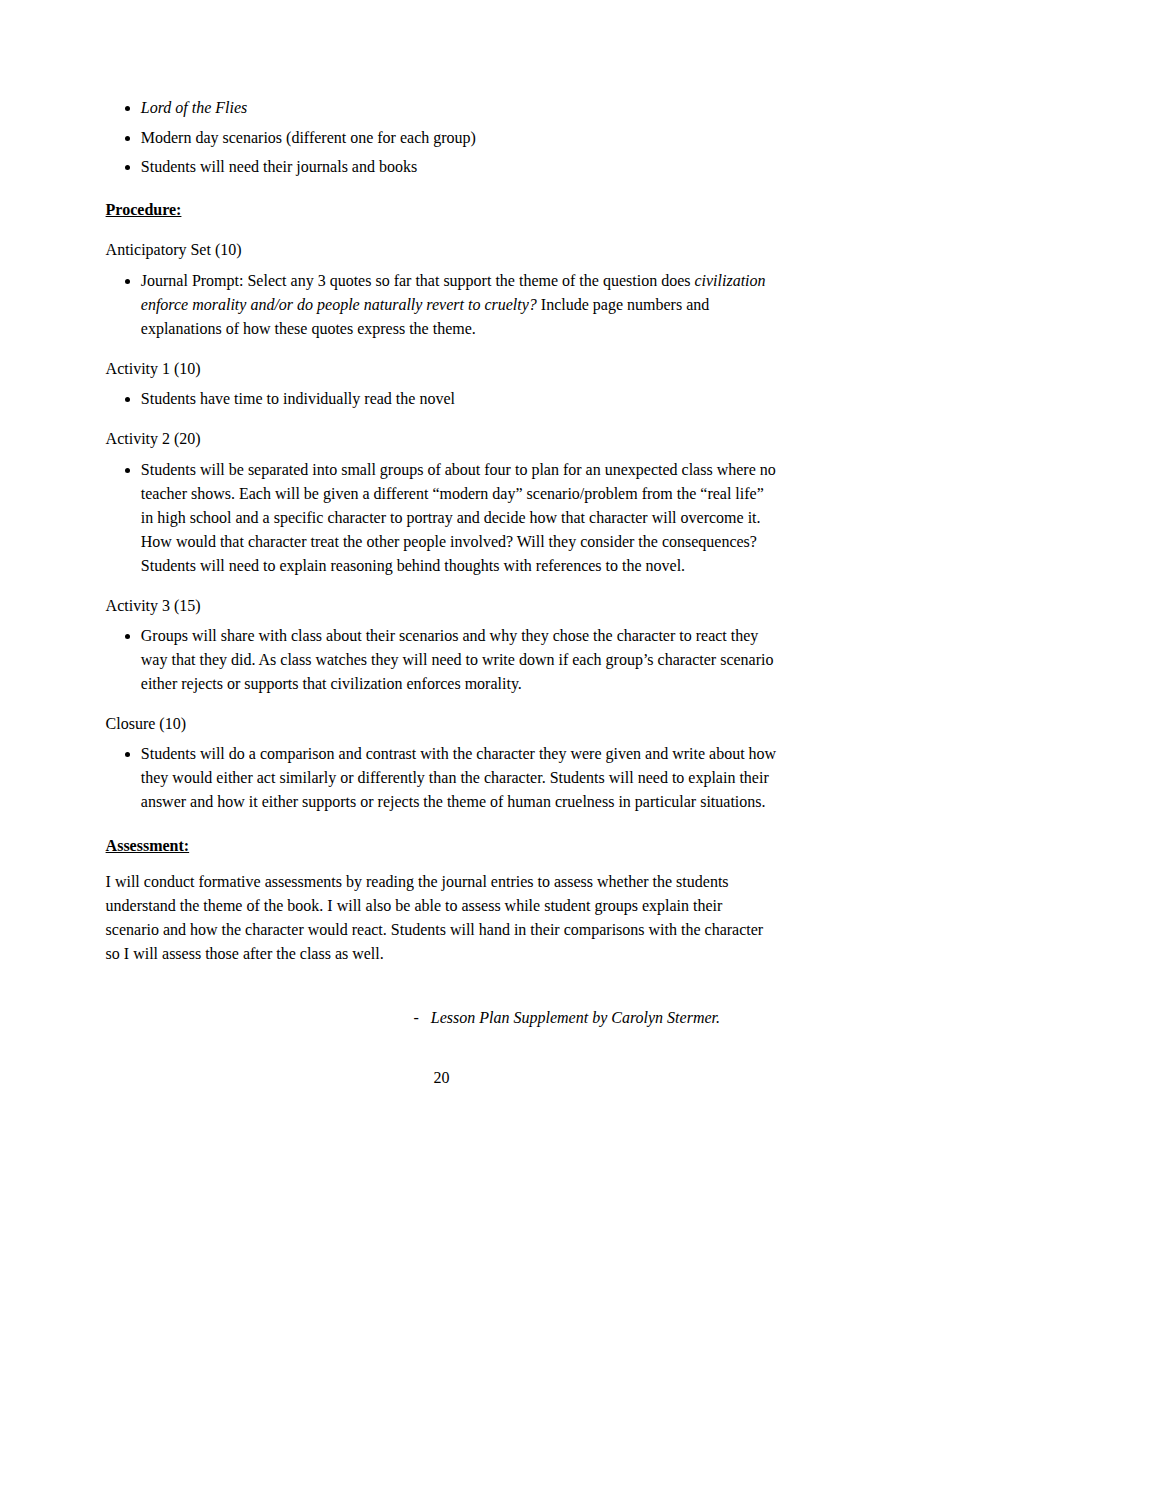Lord of the Flies
Modern day scenarios (different one for each group)
Students will need their journals and books
Procedure:
Anticipatory Set (10)
Journal Prompt: Select any 3 quotes so far that support the theme of the question does civilization enforce morality and/or do people naturally revert to cruelty? Include page numbers and explanations of how these quotes express the theme.
Activity 1 (10)
Students have time to individually read the novel
Activity 2 (20)
Students will be separated into small groups of about four to plan for an unexpected class where no teacher shows. Each will be given a different “modern day” scenario/problem from the “real life” in high school and a specific character to portray and decide how that character will overcome it. How would that character treat the other people involved? Will they consider the consequences? Students will need to explain reasoning behind thoughts with references to the novel.
Activity 3 (15)
Groups will share with class about their scenarios and why they chose the character to react they way that they did. As class watches they will need to write down if each group’s character scenario either rejects or supports that civilization enforces morality.
Closure (10)
Students will do a comparison and contrast with the character they were given and write about how they would either act similarly or differently than the character. Students will need to explain their answer and how it either supports or rejects the theme of human cruelness in particular situations.
Assessment:
I will conduct formative assessments by reading the journal entries to assess whether the students understand the theme of the book. I will also be able to assess while student groups explain their scenario and how the character would react. Students will hand in their comparisons with the character so I will assess those after the class as well.
- Lesson Plan Supplement by Carolyn Stermer.
20